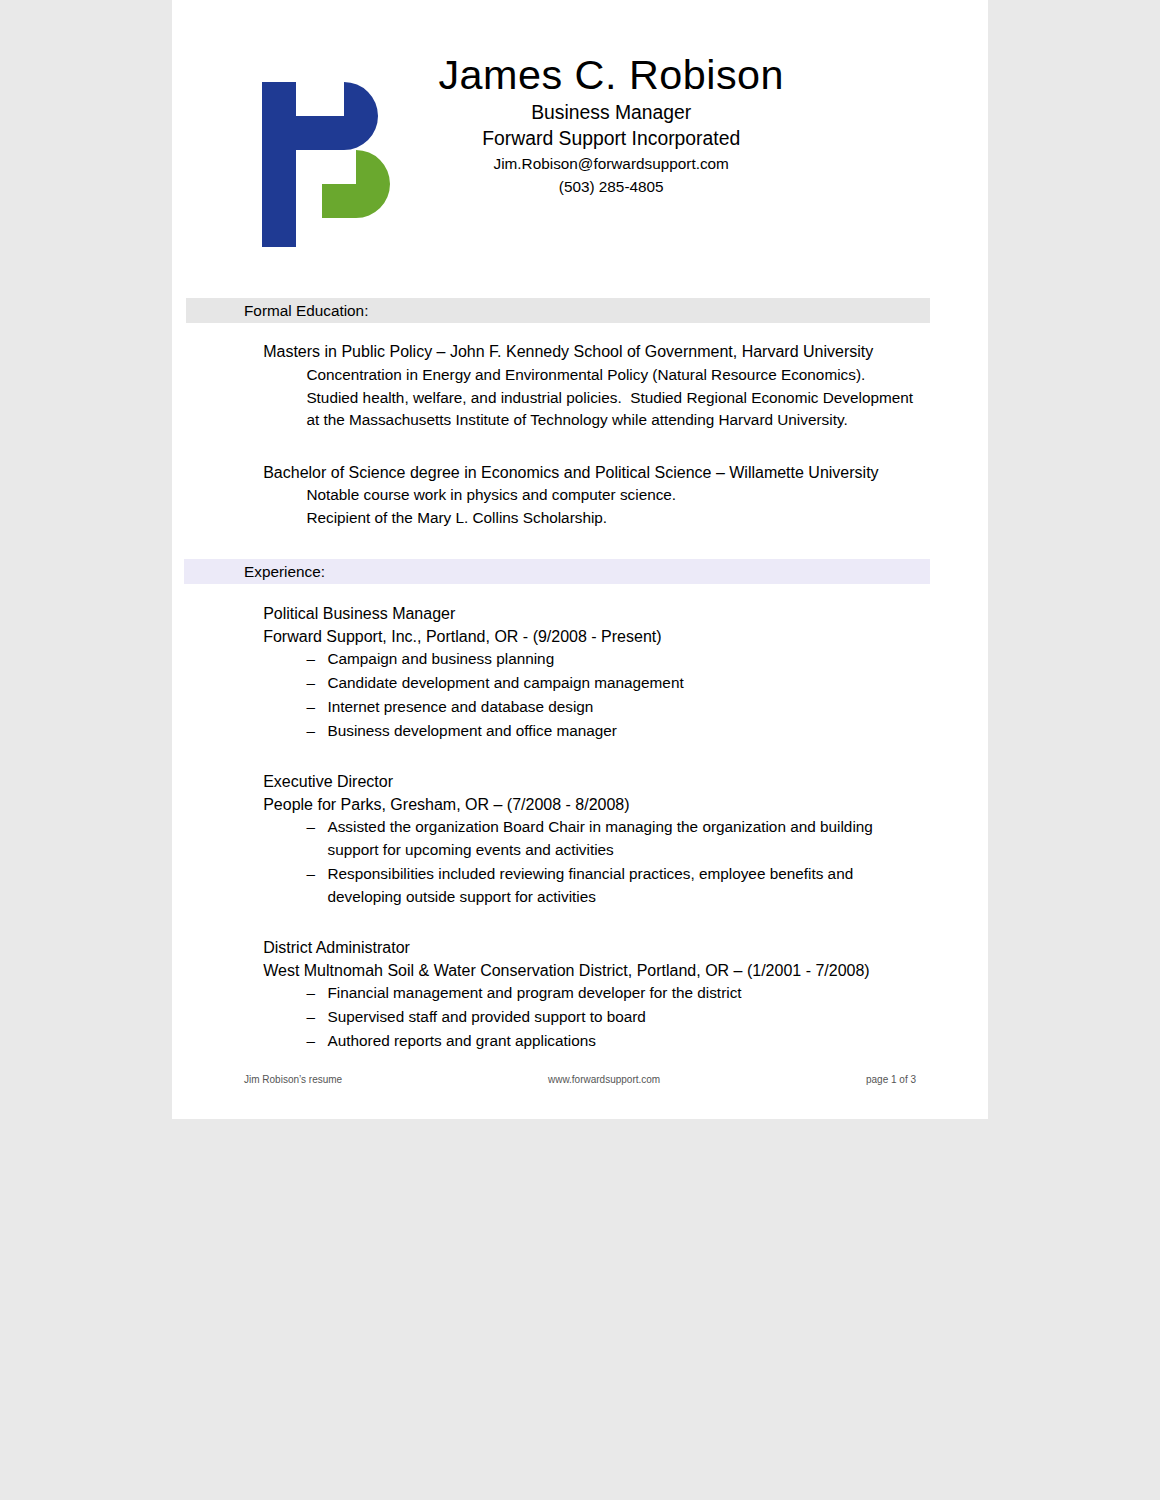James C. Robison
Business Manager
Forward Support Incorporated
Jim.Robison@forwardsupport.com
(503) 285-4805
Formal Education:
Masters in Public Policy – John F. Kennedy School of Government, Harvard University
Concentration in Energy and Environmental Policy (Natural Resource Economics).
Studied health, welfare, and industrial policies. Studied Regional Economic Development at the Massachusetts Institute of Technology while attending Harvard University.
Bachelor of Science degree in Economics and Political Science – Willamette University
Notable course work in physics and computer science.
Recipient of the Mary L. Collins Scholarship.
Experience:
Political Business Manager
Forward Support, Inc., Portland, OR - (9/2008 - Present)
Campaign and business planning
Candidate development and campaign management
Internet presence and database design
Business development and office manager
Executive Director
People for Parks, Gresham, OR – (7/2008 - 8/2008)
Assisted the organization Board Chair in managing the organization and building support for upcoming events and activities
Responsibilities included reviewing financial practices, employee benefits and developing outside support for activities
District Administrator
West Multnomah Soil & Water Conservation District, Portland, OR – (1/2001 - 7/2008)
Financial management and program developer for the district
Supervised staff and provided support to board
Authored reports and grant applications
Jim Robison’s resume www.forwardsupport.com page 1 of 3